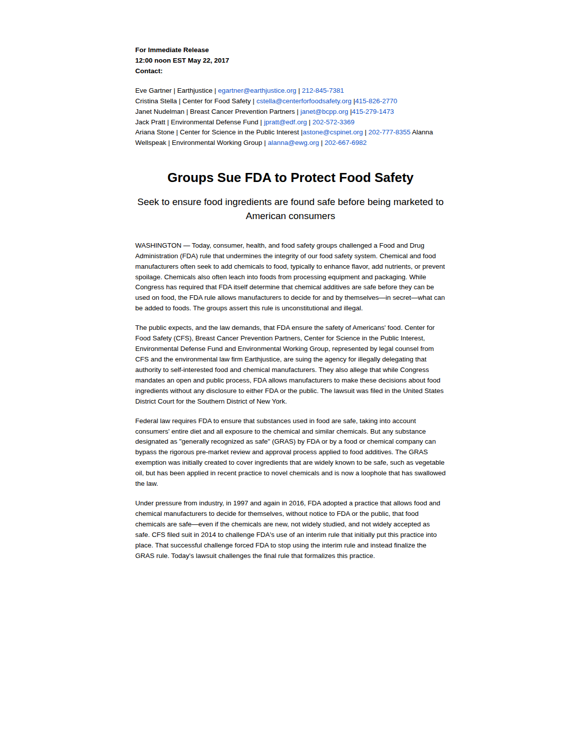For Immediate Release
12:00 noon EST May 22, 2017
Contact:
Eve Gartner | Earthjustice | egartner@earthjustice.org | 212-845-7381
Cristina Stella | Center for Food Safety | cstella@centerforfoodsafety.org |415-826-2770
Janet Nudelman | Breast Cancer Prevention Partners | janet@bcpp.org |415-279-1473
Jack Pratt | Environmental Defense Fund | jpratt@edf.org | 202-572-3369
Ariana Stone | Center for Science in the Public Interest |astone@cspinet.org | 202-777-8355 Alanna Wellspeak | Environmental Working Group | alanna@ewg.org | 202-667-6982
Groups Sue FDA to Protect Food Safety
Seek to ensure food ingredients are found safe before being marketed to American consumers
WASHINGTON — Today, consumer, health, and food safety groups challenged a Food and Drug Administration (FDA) rule that undermines the integrity of our food safety system. Chemical and food manufacturers often seek to add chemicals to food, typically to enhance flavor, add nutrients, or prevent spoilage. Chemicals also often leach into foods from processing equipment and packaging. While Congress has required that FDA itself determine that chemical additives are safe before they can be used on food, the FDA rule allows manufacturers to decide for and by themselves—in secret—what can be added to foods. The groups assert this rule is unconstitutional and illegal.
The public expects, and the law demands, that FDA ensure the safety of Americans' food. Center for Food Safety (CFS), Breast Cancer Prevention Partners, Center for Science in the Public Interest, Environmental Defense Fund and Environmental Working Group, represented by legal counsel from CFS and the environmental law firm Earthjustice, are suing the agency for illegally delegating that authority to self-interested food and chemical manufacturers. They also allege that while Congress mandates an open and public process, FDA allows manufacturers to make these decisions about food ingredients without any disclosure to either FDA or the public. The lawsuit was filed in the United States District Court for the Southern District of New York.
Federal law requires FDA to ensure that substances used in food are safe, taking into account consumers' entire diet and all exposure to the chemical and similar chemicals. But any substance designated as "generally recognized as safe" (GRAS) by FDA or by a food or chemical company can bypass the rigorous pre-market review and approval process applied to food additives. The GRAS exemption was initially created to cover ingredients that are widely known to be safe, such as vegetable oil, but has been applied in recent practice to novel chemicals and is now a loophole that has swallowed the law.
Under pressure from industry, in 1997 and again in 2016, FDA adopted a practice that allows food and chemical manufacturers to decide for themselves, without notice to FDA or the public, that food chemicals are safe—even if the chemicals are new, not widely studied, and not widely accepted as safe. CFS filed suit in 2014 to challenge FDA's use of an interim rule that initially put this practice into place. That successful challenge forced FDA to stop using the interim rule and instead finalize the GRAS rule. Today's lawsuit challenges the final rule that formalizes this practice.